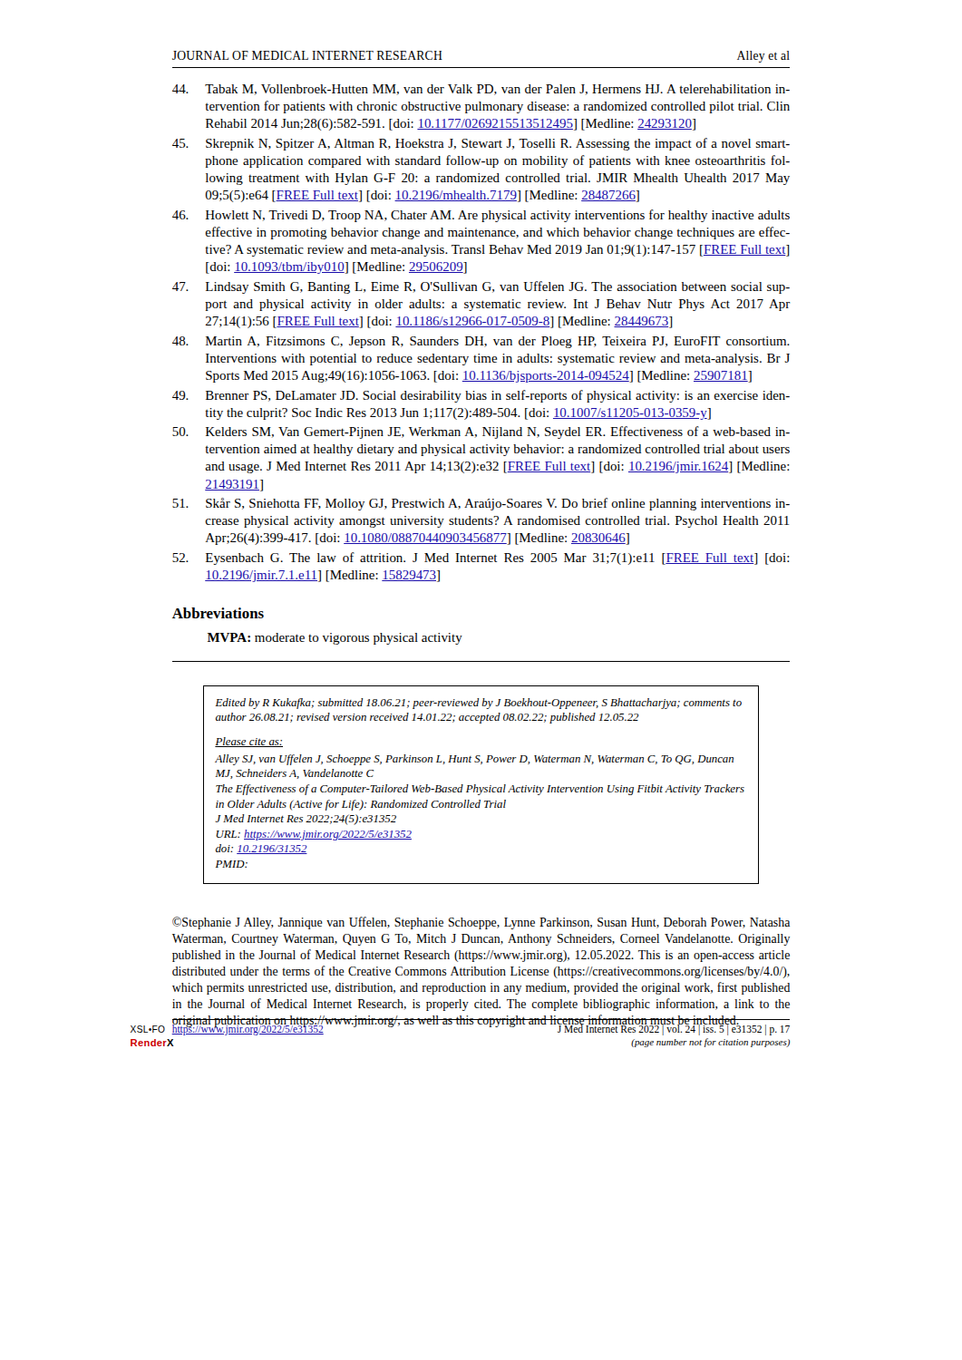Journal of Medical Internet Research
Alley et al
44. Tabak M, Vollenbroek-Hutten MM, van der Valk PD, van der Palen J, Hermens HJ. A telerehabilitation intervention for patients with chronic obstructive pulmonary disease: a randomized controlled pilot trial. Clin Rehabil 2014 Jun;28(6):582-591. [doi: 10.1177/0269215513512495] [Medline: 24293120]
45. Skrepnik N, Spitzer A, Altman R, Hoekstra J, Stewart J, Toselli R. Assessing the impact of a novel smartphone application compared with standard follow-up on mobility of patients with knee osteoarthritis following treatment with Hylan G-F 20: a randomized controlled trial. JMIR Mhealth Uhealth 2017 May 09;5(5):e64 [FREE Full text] [doi: 10.2196/mhealth.7179] [Medline: 28487266]
46. Howlett N, Trivedi D, Troop NA, Chater AM. Are physical activity interventions for healthy inactive adults effective in promoting behavior change and maintenance, and which behavior change techniques are effective? A systematic review and meta-analysis. Transl Behav Med 2019 Jan 01;9(1):147-157 [FREE Full text] [doi: 10.1093/tbm/iby010] [Medline: 29506209]
47. Lindsay Smith G, Banting L, Eime R, O'Sullivan G, van Uffelen JG. The association between social support and physical activity in older adults: a systematic review. Int J Behav Nutr Phys Act 2017 Apr 27;14(1):56 [FREE Full text] [doi: 10.1186/s12966-017-0509-8] [Medline: 28449673]
48. Martin A, Fitzsimons C, Jepson R, Saunders DH, van der Ploeg HP, Teixeira PJ, EuroFIT consortium. Interventions with potential to reduce sedentary time in adults: systematic review and meta-analysis. Br J Sports Med 2015 Aug;49(16):1056-1063. [doi: 10.1136/bjsports-2014-094524] [Medline: 25907181]
49. Brenner PS, DeLamater JD. Social desirability bias in self-reports of physical activity: is an exercise identity the culprit? Soc Indic Res 2013 Jun 1;117(2):489-504. [doi: 10.1007/s11205-013-0359-y]
50. Kelders SM, Van Gemert-Pijnen JE, Werkman A, Nijland N, Seydel ER. Effectiveness of a web-based intervention aimed at healthy dietary and physical activity behavior: a randomized controlled trial about users and usage. J Med Internet Res 2011 Apr 14;13(2):e32 [FREE Full text] [doi: 10.2196/jmir.1624] [Medline: 21493191]
51. Skår S, Sniehotta FF, Molloy GJ, Prestwich A, Araújo-Soares V. Do brief online planning interventions increase physical activity amongst university students? A randomised controlled trial. Psychol Health 2011 Apr;26(4):399-417. [doi: 10.1080/08870440903456877] [Medline: 20830646]
52. Eysenbach G. The law of attrition. J Med Internet Res 2005 Mar 31;7(1):e11 [FREE Full text] [doi: 10.2196/jmir.7.1.e11] [Medline: 15829473]
Abbreviations
MVPA: moderate to vigorous physical activity
Edited by R Kukafka; submitted 18.06.21; peer-reviewed by J Boekhout-Oppeneer, S Bhattacharjya; comments to author 26.08.21; revised version received 14.01.22; accepted 08.02.22; published 12.05.22
Please cite as:
Alley SJ, van Uffelen J, Schoeppe S, Parkinson L, Hunt S, Power D, Waterman N, Waterman C, To QG, Duncan MJ, Schneiders A, Vandelanotte C
The Effectiveness of a Computer-Tailored Web-Based Physical Activity Intervention Using Fitbit Activity Trackers in Older Adults (Active for Life): Randomized Controlled Trial
J Med Internet Res 2022;24(5):e31352
URL: https://www.jmir.org/2022/5/e31352
doi: 10.2196/31352
PMID:
©Stephanie J Alley, Jannique van Uffelen, Stephanie Schoeppe, Lynne Parkinson, Susan Hunt, Deborah Power, Natasha Waterman, Courtney Waterman, Quyen G To, Mitch J Duncan, Anthony Schneiders, Corneel Vandelanotte. Originally published in the Journal of Medical Internet Research (https://www.jmir.org), 12.05.2022. This is an open-access article distributed under the terms of the Creative Commons Attribution License (https://creativecommons.org/licenses/by/4.0/), which permits unrestricted use, distribution, and reproduction in any medium, provided the original work, first published in the Journal of Medical Internet Research, is properly cited. The complete bibliographic information, a link to the original publication on https://www.jmir.org/, as well as this copyright and license information must be included.
XSL•FO
Render X
https://www.jmir.org/2022/5/e31352
J Med Internet Res 2022 | vol. 24 | iss. 5 | e31352 | p. 17
(page number not for citation purposes)